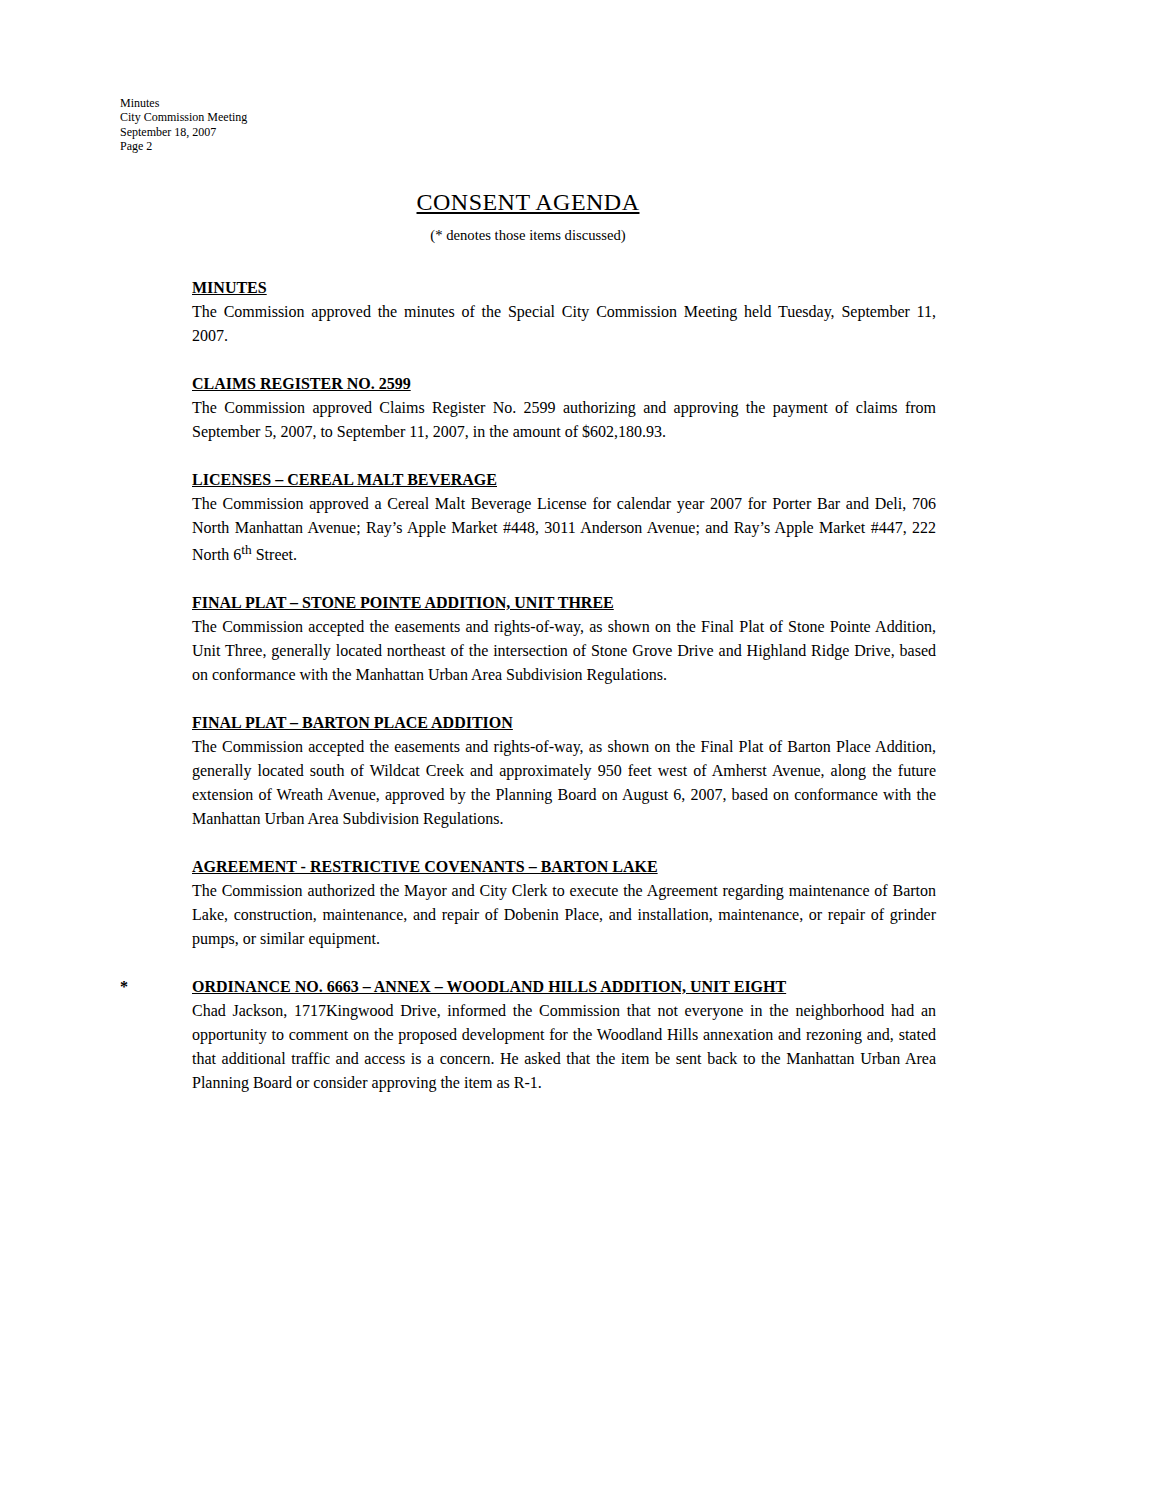Minutes
City Commission Meeting
September 18, 2007
Page 2
CONSENT AGENDA
(* denotes those items discussed)
MINUTES
The Commission approved the minutes of the Special City Commission Meeting held Tuesday, September 11, 2007.
CLAIMS REGISTER NO. 2599
The Commission approved Claims Register No. 2599 authorizing and approving the payment of claims from September 5, 2007, to September 11, 2007, in the amount of $602,180.93.
LICENSES – CEREAL MALT BEVERAGE
The Commission approved a Cereal Malt Beverage License for calendar year 2007 for Porter Bar and Deli, 706 North Manhattan Avenue; Ray’s Apple Market #448, 3011 Anderson Avenue; and Ray’s Apple Market #447, 222 North 6th Street.
FINAL PLAT – STONE POINTE ADDITION, UNIT THREE
The Commission accepted the easements and rights-of-way, as shown on the Final Plat of Stone Pointe Addition, Unit Three, generally located northeast of the intersection of Stone Grove Drive and Highland Ridge Drive, based on conformance with the Manhattan Urban Area Subdivision Regulations.
FINAL PLAT – BARTON PLACE ADDITION
The Commission accepted the easements and rights-of-way, as shown on the Final Plat of Barton Place Addition, generally located south of Wildcat Creek and approximately 950 feet west of Amherst Avenue, along the future extension of Wreath Avenue, approved by the Planning Board on August 6, 2007, based on conformance with the Manhattan Urban Area Subdivision Regulations.
AGREEMENT - RESTRICTIVE COVENANTS – BARTON LAKE
The Commission authorized the Mayor and City Clerk to execute the Agreement regarding maintenance of Barton Lake, construction, maintenance, and repair of Dobenin Place, and installation, maintenance, or repair of grinder pumps, or similar equipment.
*
ORDINANCE NO. 6663 – ANNEX – WOODLAND HILLS ADDITION, UNIT EIGHT
Chad Jackson, 1717Kingwood Drive, informed the Commission that not everyone in the neighborhood had an opportunity to comment on the proposed development for the Woodland Hills annexation and rezoning and, stated that additional traffic and access is a concern. He asked that the item be sent back to the Manhattan Urban Area Planning Board or consider approving the item as R-1.